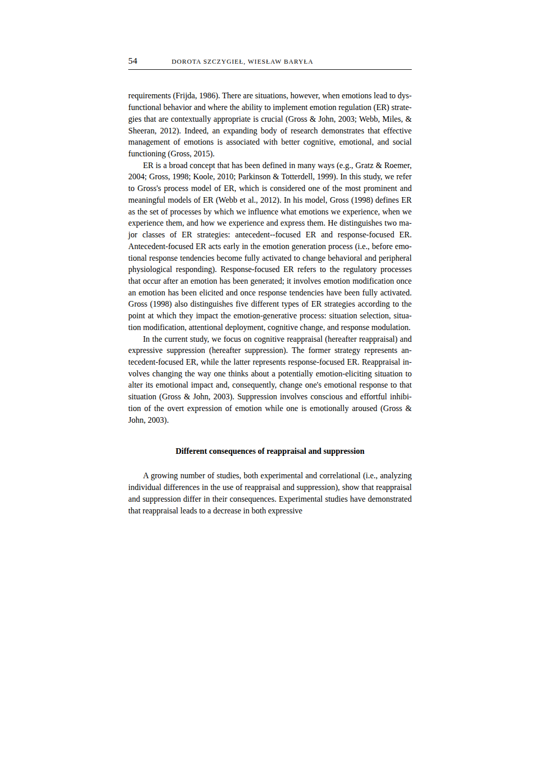54 Dorota Szczygieł, Wiesław Baryła
requirements (Frijda, 1986). There are situations, however, when emotions lead to dysfunctional behavior and where the ability to implement emotion regulation (ER) strategies that are contextually appropriate is crucial (Gross & John, 2003; Webb, Miles, & Sheeran, 2012). Indeed, an expanding body of research demonstrates that effective management of emotions is associated with better cognitive, emotional, and social functioning (Gross, 2015).
ER is a broad concept that has been defined in many ways (e.g., Gratz & Roemer, 2004; Gross, 1998; Koole, 2010; Parkinson & Totterdell, 1999). In this study, we refer to Gross's process model of ER, which is considered one of the most prominent and meaningful models of ER (Webb et al., 2012). In his model, Gross (1998) defines ER as the set of processes by which we influence what emotions we experience, when we experience them, and how we experience and express them. He distinguishes two major classes of ER strategies: antecedent--focused ER and response-focused ER. Antecedent-focused ER acts early in the emotion generation process (i.e., before emotional response tendencies become fully activated to change behavioral and peripheral physiological responding). Response-focused ER refers to the regulatory processes that occur after an emotion has been generated; it involves emotion modification once an emotion has been elicited and once response tendencies have been fully activated. Gross (1998) also distinguishes five different types of ER strategies according to the point at which they impact the emotion-generative process: situation selection, situation modification, attentional deployment, cognitive change, and response modulation.
In the current study, we focus on cognitive reappraisal (hereafter reappraisal) and expressive suppression (hereafter suppression). The former strategy represents antecedent-focused ER, while the latter represents response-focused ER. Reappraisal involves changing the way one thinks about a potentially emotion-eliciting situation to alter its emotional impact and, consequently, change one's emotional response to that situation (Gross & John, 2003). Suppression involves conscious and effortful inhibition of the overt expression of emotion while one is emotionally aroused (Gross & John, 2003).
Different consequences of reappraisal and suppression
A growing number of studies, both experimental and correlational (i.e., analyzing individual differences in the use of reappraisal and suppression), show that reappraisal and suppression differ in their consequences. Experimental studies have demonstrated that reappraisal leads to a decrease in both expressive